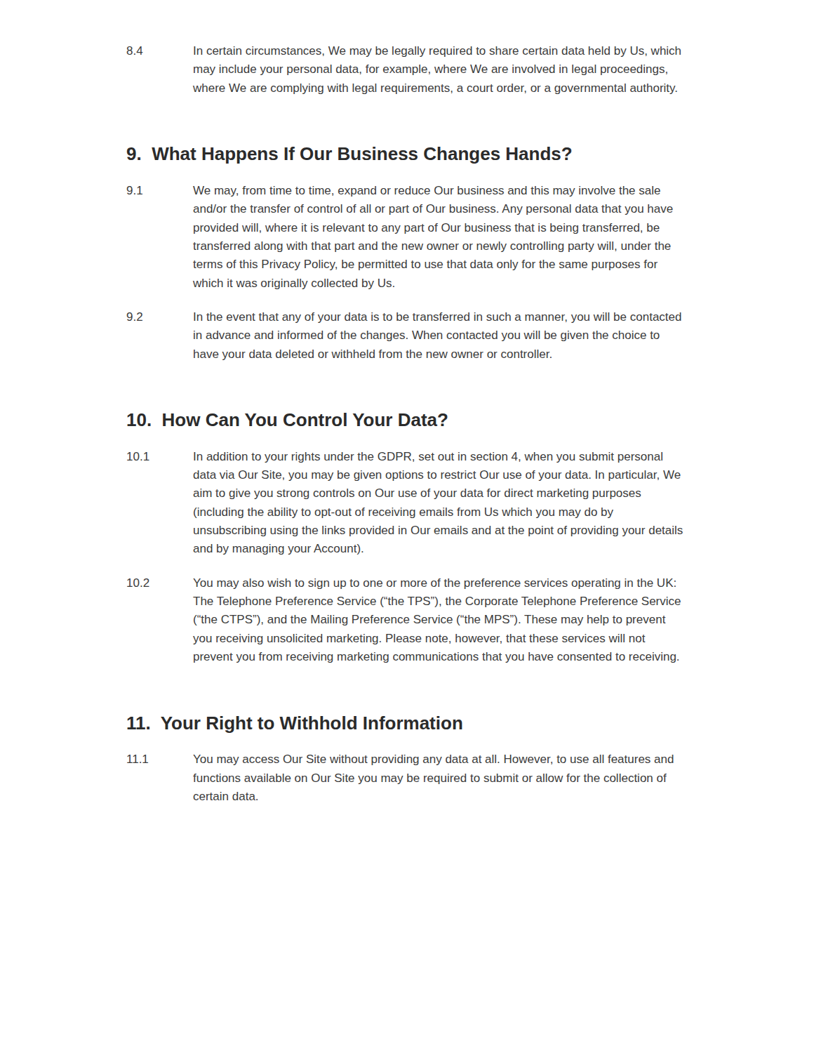8.4
In certain circumstances, We may be legally required to share certain data held by Us, which may include your personal data, for example, where We are involved in legal proceedings, where We are complying with legal requirements, a court order, or a governmental authority.
9. What Happens If Our Business Changes Hands?
9.1
We may, from time to time, expand or reduce Our business and this may involve the sale and/or the transfer of control of all or part of Our business. Any personal data that you have provided will, where it is relevant to any part of Our business that is being transferred, be transferred along with that part and the new owner or newly controlling party will, under the terms of this Privacy Policy, be permitted to use that data only for the same purposes for which it was originally collected by Us.
9.2
In the event that any of your data is to be transferred in such a manner, you will be contacted in advance and informed of the changes. When contacted you will be given the choice to have your data deleted or withheld from the new owner or controller.
10. How Can You Control Your Data?
10.1
In addition to your rights under the GDPR, set out in section 4, when you submit personal data via Our Site, you may be given options to restrict Our use of your data. In particular, We aim to give you strong controls on Our use of your data for direct marketing purposes (including the ability to opt-out of receiving emails from Us which you may do by unsubscribing using the links provided in Our emails and at the point of providing your details and by managing your Account).
10.2
You may also wish to sign up to one or more of the preference services operating in the UK: The Telephone Preference Service (“the TPS”), the Corporate Telephone Preference Service (“the CTPS”), and the Mailing Preference Service (“the MPS”). These may help to prevent you receiving unsolicited marketing. Please note, however, that these services will not prevent you from receiving marketing communications that you have consented to receiving.
11. Your Right to Withhold Information
11.1
You may access Our Site without providing any data at all. However, to use all features and functions available on Our Site you may be required to submit or allow for the collection of certain data.